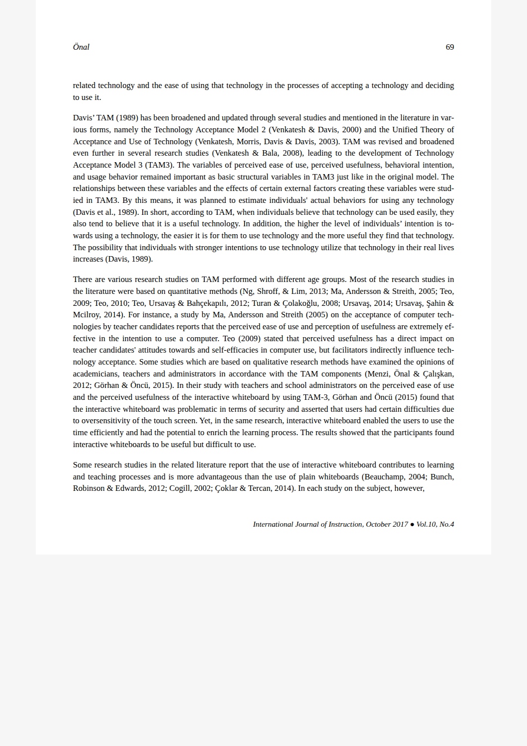Önal 69
related technology and the ease of using that technology in the processes of accepting a technology and deciding to use it.
Davis’ TAM (1989) has been broadened and updated through several studies and mentioned in the literature in various forms, namely the Technology Acceptance Model 2 (Venkatesh & Davis, 2000) and the Unified Theory of Acceptance and Use of Technology (Venkatesh, Morris, Davis & Davis, 2003). TAM was revised and broadened even further in several research studies (Venkatesh & Bala, 2008), leading to the development of Technology Acceptance Model 3 (TAM3). The variables of perceived ease of use, perceived usefulness, behavioral intention, and usage behavior remained important as basic structural variables in TAM3 just like in the original model. The relationships between these variables and the effects of certain external factors creating these variables were studied in TAM3. By this means, it was planned to estimate individuals' actual behaviors for using any technology (Davis et al., 1989). In short, according to TAM, when individuals believe that technology can be used easily, they also tend to believe that it is a useful technology. In addition, the higher the level of individuals’ intention is towards using a technology, the easier it is for them to use technology and the more useful they find that technology. The possibility that individuals with stronger intentions to use technology utilize that technology in their real lives increases (Davis, 1989).
There are various research studies on TAM performed with different age groups. Most of the research studies in the literature were based on quantitative methods (Ng, Shroff, & Lim, 2013; Ma, Andersson & Streith, 2005; Teo, 2009; Teo, 2010; Teo, Ursavaş & Bahçekapılı, 2012; Turan & Çolakoğlu, 2008; Ursavaş, 2014; Ursavaş, Şahin & Mcilroy, 2014). For instance, a study by Ma, Andersson and Streith (2005) on the acceptance of computer technologies by teacher candidates reports that the perceived ease of use and perception of usefulness are extremely effective in the intention to use a computer. Teo (2009) stated that perceived usefulness has a direct impact on teacher candidates' attitudes towards and self-efficacies in computer use, but facilitators indirectly influence technology acceptance. Some studies which are based on qualitative research methods have examined the opinions of academicians, teachers and administrators in accordance with the TAM components (Menzi, Önal & Çalışkan, 2012; Görhan & Öncü, 2015). In their study with teachers and school administrators on the perceived ease of use and the perceived usefulness of the interactive whiteboard by using TAM-3, Görhan and Öncü (2015) found that the interactive whiteboard was problematic in terms of security and asserted that users had certain difficulties due to oversensitivity of the touch screen. Yet, in the same research, interactive whiteboard enabled the users to use the time efficiently and had the potential to enrich the learning process. The results showed that the participants found interactive whiteboards to be useful but difficult to use.
Some research studies in the related literature report that the use of interactive whiteboard contributes to learning and teaching processes and is more advantageous than the use of plain whiteboards (Beauchamp, 2004; Bunch, Robinson & Edwards, 2012; Cogill, 2002; Çoklar & Tercan, 2014). In each study on the subject, however,
International Journal of Instruction, October 2017 ● Vol.10, No.4